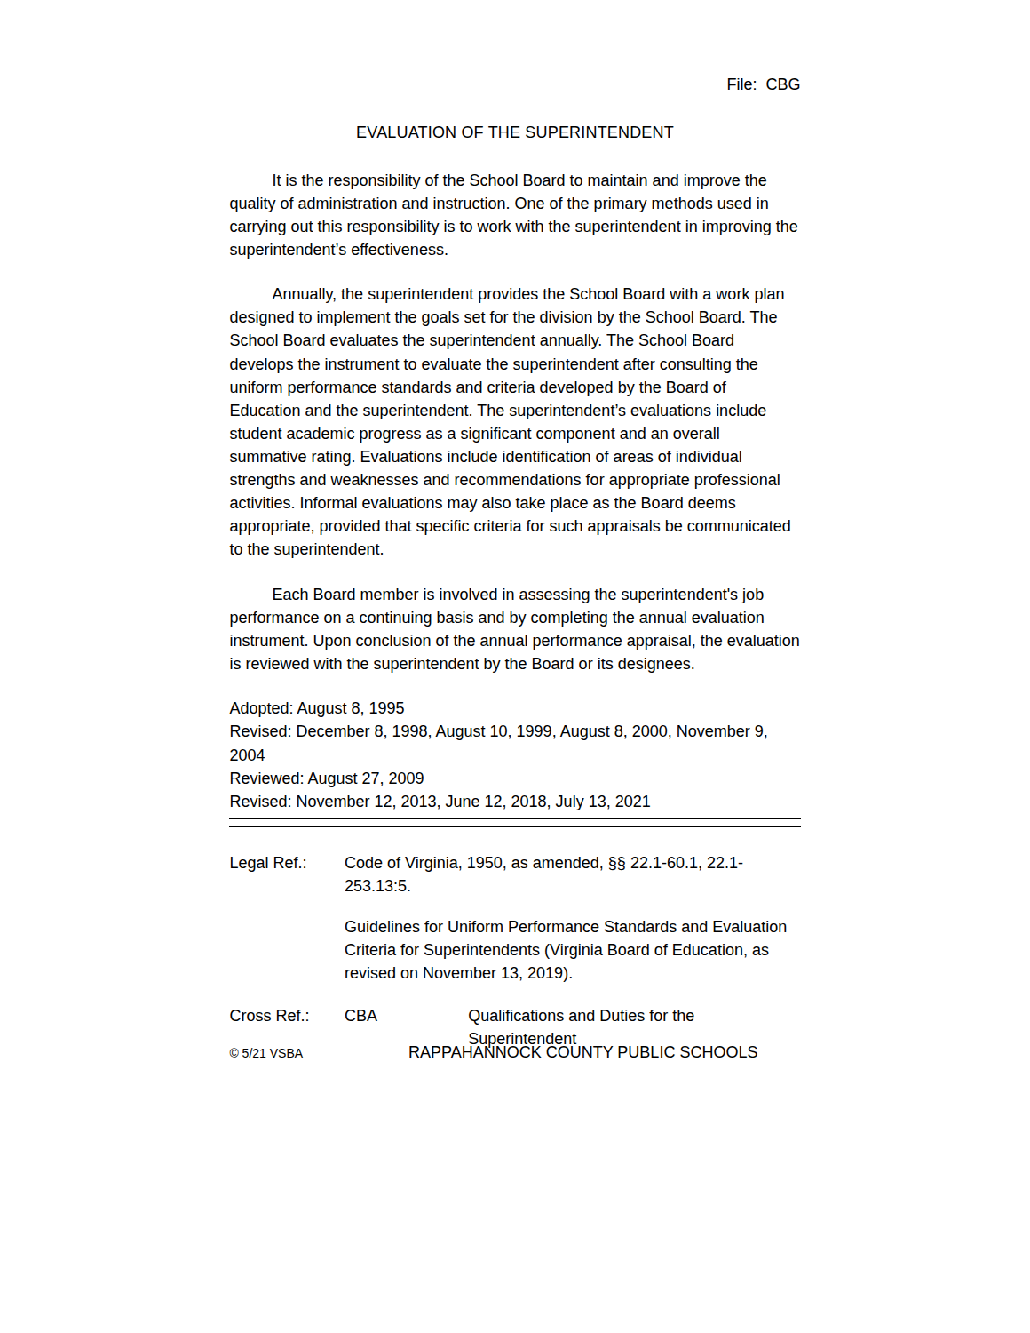File: CBG
EVALUATION OF THE SUPERINTENDENT
It is the responsibility of the School Board to maintain and improve the quality of administration and instruction. One of the primary methods used in carrying out this responsibility is to work with the superintendent in improving the superintendent’s effectiveness.
Annually, the superintendent provides the School Board with a work plan designed to implement the goals set for the division by the School Board. The School Board evaluates the superintendent annually. The School Board develops the instrument to evaluate the superintendent after consulting the uniform performance standards and criteria developed by the Board of Education and the superintendent. The superintendent’s evaluations include student academic progress as a significant component and an overall summative rating. Evaluations include identification of areas of individual strengths and weaknesses and recommendations for appropriate professional activities. Informal evaluations may also take place as the Board deems appropriate, provided that specific criteria for such appraisals be communicated to the superintendent.
Each Board member is involved in assessing the superintendent's job performance on a continuing basis and by completing the annual evaluation instrument. Upon conclusion of the annual performance appraisal, the evaluation is reviewed with the superintendent by the Board or its designees.
Adopted: August 8, 1995
Revised: December 8, 1998, August 10, 1999, August 8, 2000, November 9, 2004
Reviewed: August 27, 2009
Revised: November 12, 2013, June 12, 2018, July 13, 2021
Legal Ref.:
Code of Virginia, 1950, as amended, §§ 22.1-60.1, 22.1-253.13:5.
Guidelines for Uniform Performance Standards and Evaluation Criteria for Superintendents (Virginia Board of Education, as revised on November 13, 2019).
Cross Ref.:
CBA
Qualifications and Duties for the Superintendent
© 5/21 VSBA
RAPPAHANNOCK COUNTY PUBLIC SCHOOLS